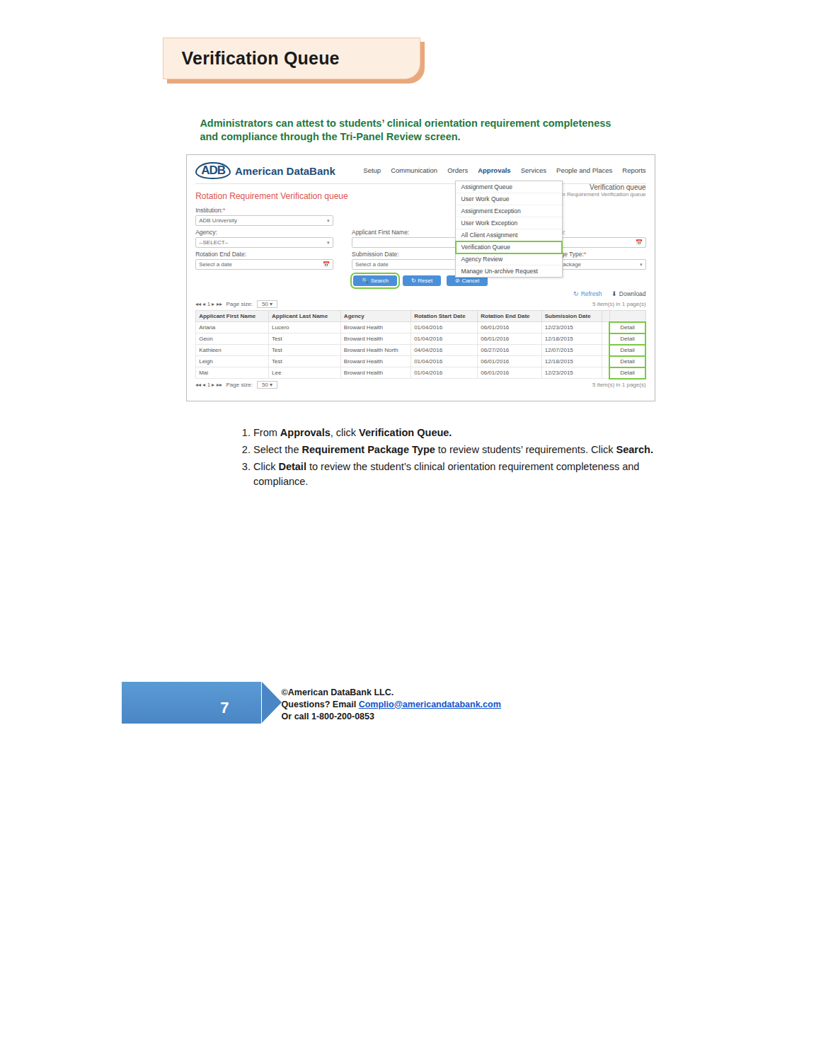Verification Queue
Administrators can attest to students’ clinical orientation requirement completeness and compliance through the Tri-Panel Review screen.
ADB American DataBank
Setup Communication Orders Approvals Services People and Places Reports
Verification queue Rotation Requirement Verification queue
Assignment Queue
User Work Queue
Assignment Exception
User Work Exception
All Client Assignment
Verification Queue
Agency Review
Manage Un-archive Request
Rotation Requirement Verification queue
Institution:*
ADB University
Agency:
--SELECT--
Applicant First Name:
Applicant Last Name:
Rotation End Date:
Select a date
Submission Date:
Select a date
Requirement Package Type:*
Applicant Rotation Package
🔍 Search ↻ Reset ⊘ Cancel
↻ Refresh ⬇ Download
◂◂ ◂ 1 ▸ ▸▸ Page size: 50 ▾ 5 item(s) in 1 page(s)
| Applicant First Name | Applicant Last Name | Agency | Rotation Start Date | Rotation End Date | Submission Date | | |
| --- | --- | --- | --- | --- | --- | --- | --- |
| Ariana | Lucero | Broward Health | 01/04/2016 | 06/01/2016 | 12/23/2015 | | Detail |
| Geon | Test | Broward Health | 01/04/2016 | 06/01/2016 | 12/18/2015 | | Detail |
| Kathleen | Test | Broward Health North | 04/04/2016 | 06/27/2016 | 12/07/2015 | | Detail |
| Leigh | Test | Broward Health | 01/04/2016 | 06/01/2016 | 12/18/2015 | | Detail |
| Mai | Lee | Broward Health | 01/04/2016 | 06/01/2016 | 12/23/2015 | | Detail |
◂◂ ◂ 1 ▸ ▸▸ Page size: 50 ▾ 5 item(s) in 1 page(s)
From Approvals, click Verification Queue.
Select the Requirement Package Type to review students’ requirements. Click Search.
Click Detail to review the student’s clinical orientation requirement completeness and compliance.
7
©American DataBank LLC.
Questions? Email Complio@americandatabank.com
Or call 1-800-200-0853